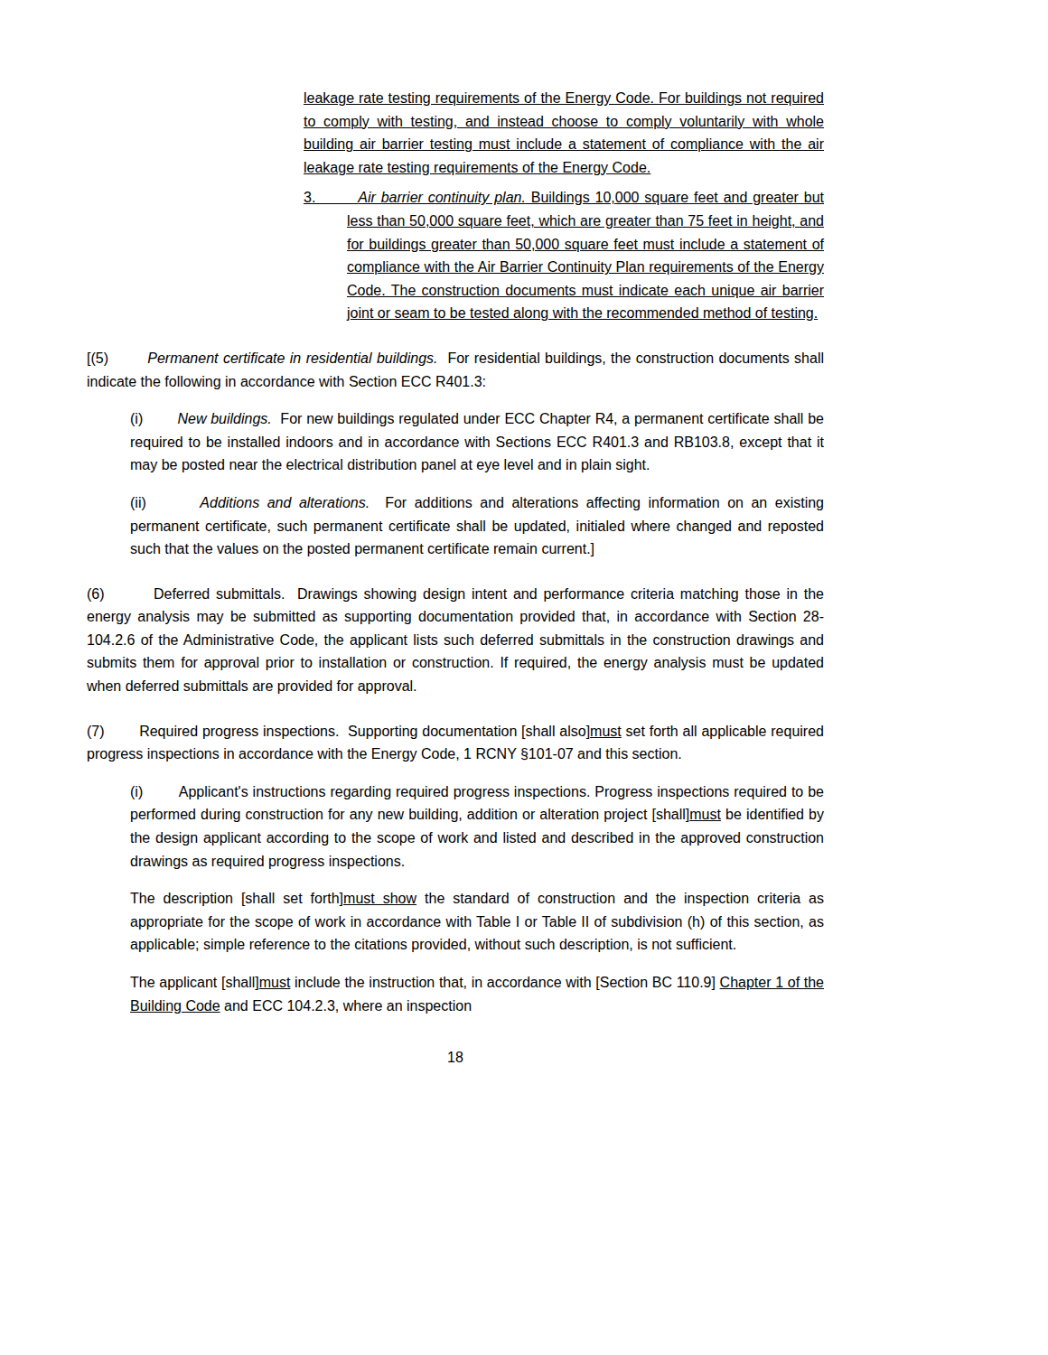leakage rate testing requirements of the Energy Code. For buildings not required to comply with testing, and instead choose to comply voluntarily with whole building air barrier testing must include a statement of compliance with the air leakage rate testing requirements of the Energy Code.
3. Air barrier continuity plan. Buildings 10,000 square feet and greater but less than 50,000 square feet, which are greater than 75 feet in height, and for buildings greater than 50,000 square feet must include a statement of compliance with the Air Barrier Continuity Plan requirements of the Energy Code. The construction documents must indicate each unique air barrier joint or seam to be tested along with the recommended method of testing.
[(5) Permanent certificate in residential buildings. For residential buildings, the construction documents shall indicate the following in accordance with Section ECC R401.3:
(i) New buildings. For new buildings regulated under ECC Chapter R4, a permanent certificate shall be required to be installed indoors and in accordance with Sections ECC R401.3 and RB103.8, except that it may be posted near the electrical distribution panel at eye level and in plain sight.
(ii) Additions and alterations. For additions and alterations affecting information on an existing permanent certificate, such permanent certificate shall be updated, initialed where changed and reposted such that the values on the posted permanent certificate remain current.]
(6) Deferred submittals. Drawings showing design intent and performance criteria matching those in the energy analysis may be submitted as supporting documentation provided that, in accordance with Section 28-104.2.6 of the Administrative Code, the applicant lists such deferred submittals in the construction drawings and submits them for approval prior to installation or construction. If required, the energy analysis must be updated when deferred submittals are provided for approval.
(7) Required progress inspections. Supporting documentation [shall also]must set forth all applicable required progress inspections in accordance with the Energy Code, 1 RCNY §101-07 and this section.
(i) Applicant's instructions regarding required progress inspections. Progress inspections required to be performed during construction for any new building, addition or alteration project [shall]must be identified by the design applicant according to the scope of work and listed and described in the approved construction drawings as required progress inspections.
The description [shall set forth]must show the standard of construction and the inspection criteria as appropriate for the scope of work in accordance with Table I or Table II of subdivision (h) of this section, as applicable; simple reference to the citations provided, without such description, is not sufficient.
The applicant [shall]must include the instruction that, in accordance with [Section BC 110.9] Chapter 1 of the Building Code and ECC 104.2.3, where an inspection
18